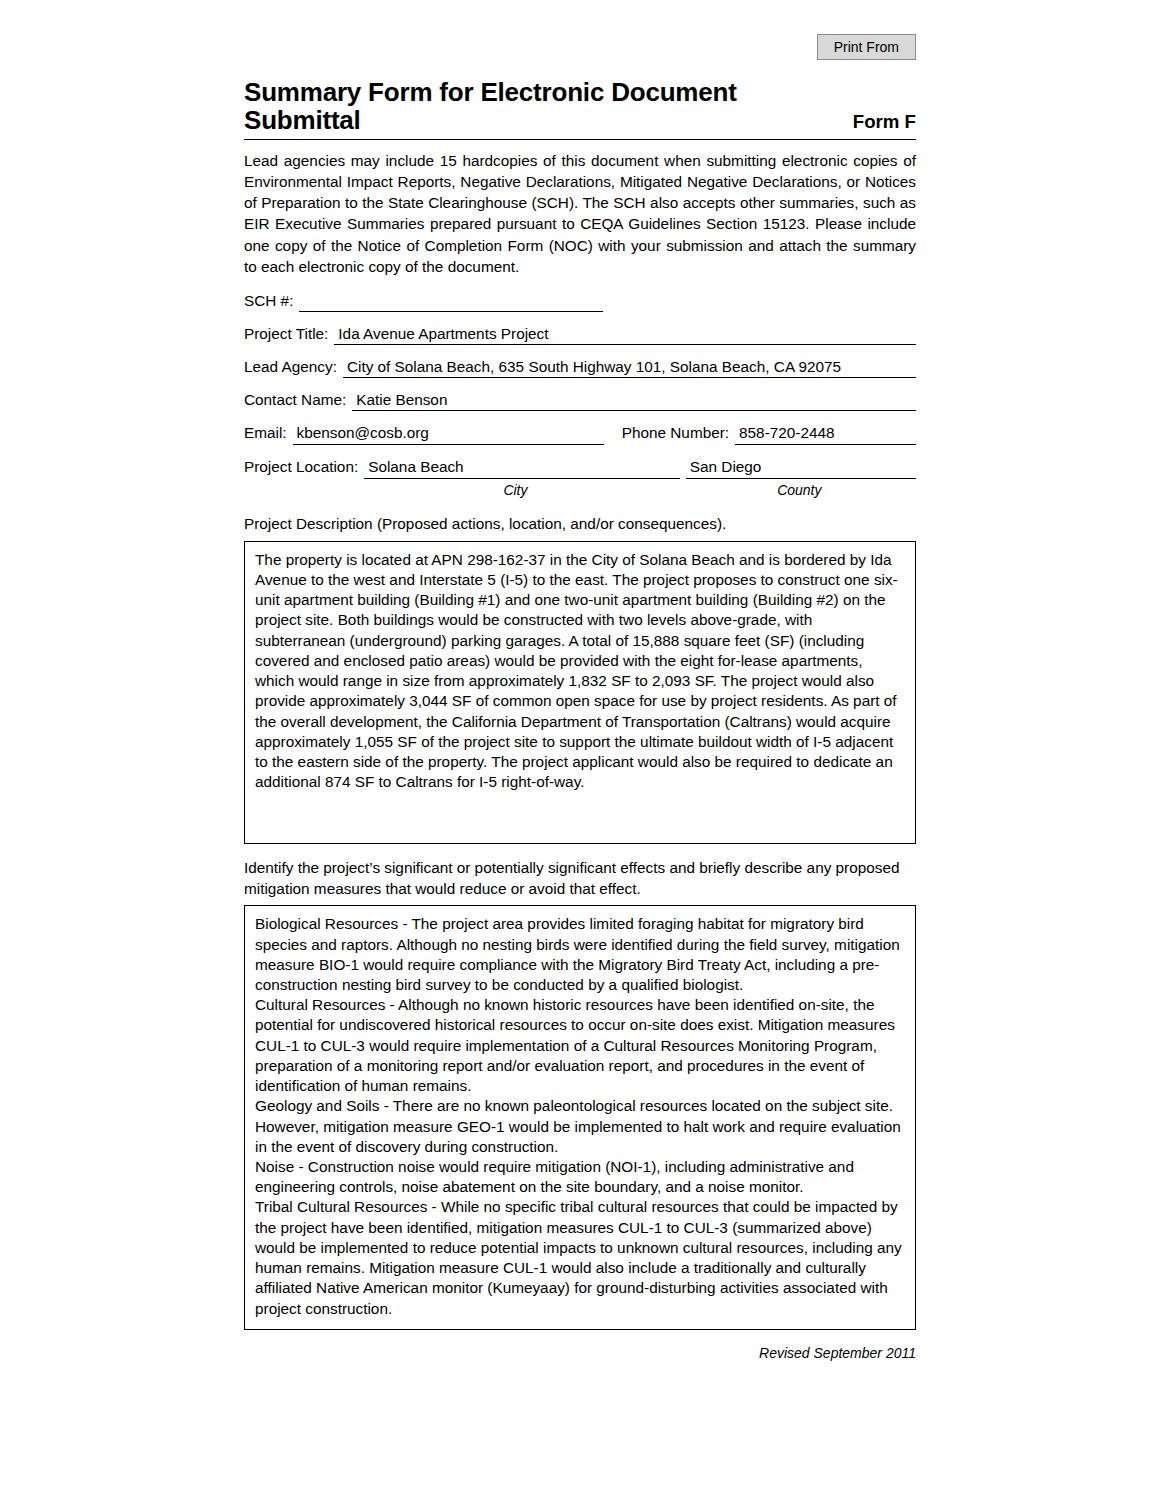Print From
Summary Form for Electronic Document Submittal
Form F
Lead agencies may include 15 hardcopies of this document when submitting electronic copies of Environmental Impact Reports, Negative Declarations, Mitigated Negative Declarations, or Notices of Preparation to the State Clearinghouse (SCH). The SCH also accepts other summaries, such as EIR Executive Summaries prepared pursuant to CEQA Guidelines Section 15123. Please include one copy of the Notice of Completion Form (NOC) with your submission and attach the summary to each electronic copy of the document.
SCH #:
Project Title: Ida Avenue Apartments Project
Lead Agency: City of Solana Beach, 635 South Highway 101, Solana Beach, CA 92075
Contact Name: Katie Benson
Email: kbenson@cosb.org
Phone Number: 858-720-2448
Project Location: Solana Beach San Diego
Project Location: City County
Project Description (Proposed actions, location, and/or consequences).
The property is located at APN 298-162-37 in the City of Solana Beach and is bordered by Ida Avenue to the west and Interstate 5 (I-5) to the east. The project proposes to construct one six-unit apartment building (Building #1) and one two-unit apartment building (Building #2) on the project site. Both buildings would be constructed with two levels above-grade, with subterranean (underground) parking garages. A total of 15,888 square feet (SF) (including covered and enclosed patio areas) would be provided with the eight for-lease apartments, which would range in size from approximately 1,832 SF to 2,093 SF. The project would also provide approximately 3,044 SF of common open space for use by project residents. As part of the overall development, the California Department of Transportation (Caltrans) would acquire approximately 1,055 SF of the project site to support the ultimate buildout width of I-5 adjacent to the eastern side of the property. The project applicant would also be required to dedicate an additional 874 SF to Caltrans for I-5 right-of-way.
Identify the project’s significant or potentially significant effects and briefly describe any proposed mitigation measures that would reduce or avoid that effect.
Biological Resources - The project area provides limited foraging habitat for migratory bird species and raptors. Although no nesting birds were identified during the field survey, mitigation measure BIO-1 would require compliance with the Migratory Bird Treaty Act, including a pre-construction nesting bird survey to be conducted by a qualified biologist.
Cultural Resources - Although no known historic resources have been identified on-site, the potential for undiscovered historical resources to occur on-site does exist. Mitigation measures CUL-1 to CUL-3 would require implementation of a Cultural Resources Monitoring Program, preparation of a monitoring report and/or evaluation report, and procedures in the event of identification of human remains.
Geology and Soils - There are no known paleontological resources located on the subject site. However, mitigation measure GEO-1 would be implemented to halt work and require evaluation in the event of discovery during construction.
Noise - Construction noise would require mitigation (NOI-1), including administrative and engineering controls, noise abatement on the site boundary, and a noise monitor.
Tribal Cultural Resources - While no specific tribal cultural resources that could be impacted by the project have been identified, mitigation measures CUL-1 to CUL-3 (summarized above) would be implemented to reduce potential impacts to unknown cultural resources, including any human remains. Mitigation measure CUL-1 would also include a traditionally and culturally affiliated Native American monitor (Kumeyaay) for ground-disturbing activities associated with project construction.
Revised September 2011